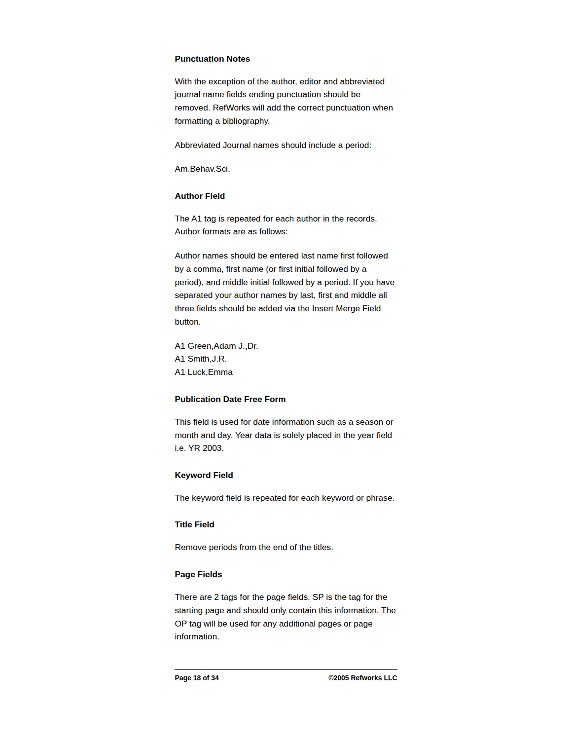Punctuation Notes
With the exception of the author, editor and abbreviated journal name fields ending punctuation should be removed. RefWorks will add the correct punctuation when formatting a bibliography.
Abbreviated Journal names should include a period:
Am.Behav.Sci.
Author Field
The A1 tag is repeated for each author in the records. Author formats are as follows:
Author names should be entered last name first followed by a comma, first name (or first initial followed by a period), and middle initial followed by a period. If you have separated your author names by last, first and middle all three fields should be added via the Insert Merge Field button.
A1 Green,Adam J.,Dr.
A1 Smith,J.R.
A1 Luck,Emma
Publication Date Free Form
This field is used for date information such as a season or month and day. Year data is solely placed in the year field i.e. YR 2003.
Keyword Field
The keyword field is repeated for each keyword or phrase.
Title Field
Remove periods from the end of the titles.
Page Fields
There are 2 tags for the page fields. SP is the tag for the starting page and should only contain this information. The OP tag will be used for any additional pages or page information.
Page 18 of 34 ©2005 Refworks LLC